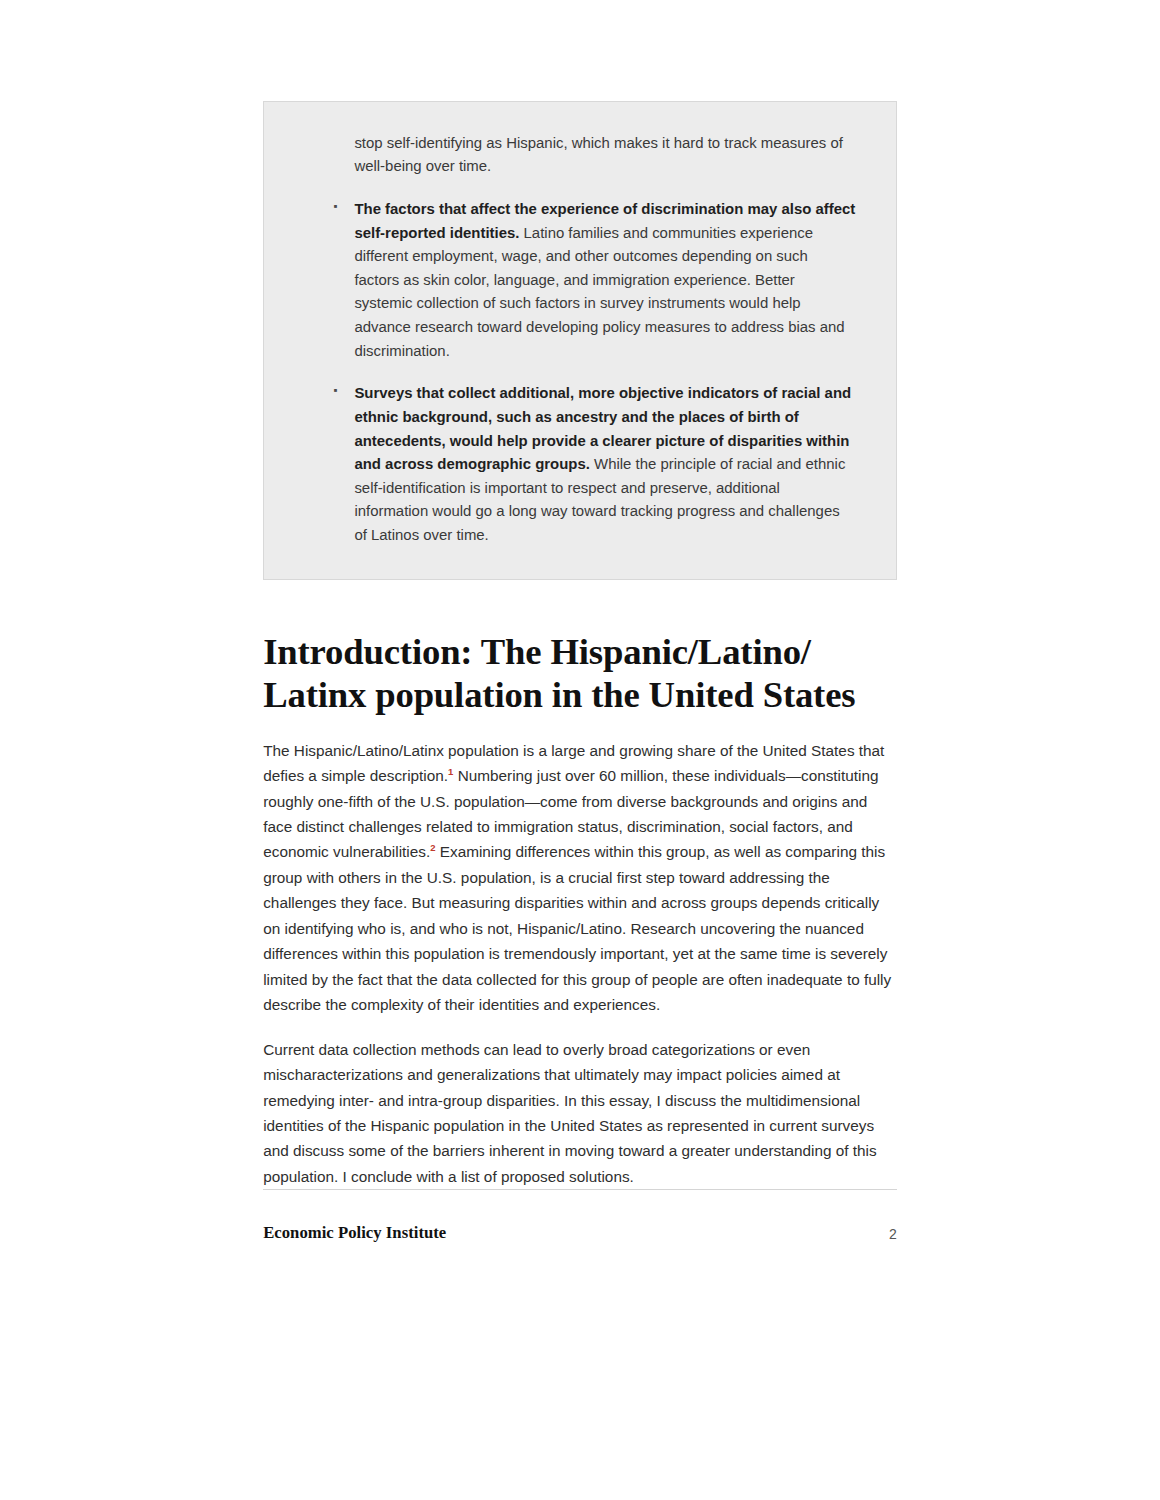stop self-identifying as Hispanic, which makes it hard to track measures of well-being over time.
The factors that affect the experience of discrimination may also affect self-reported identities. Latino families and communities experience different employment, wage, and other outcomes depending on such factors as skin color, language, and immigration experience. Better systemic collection of such factors in survey instruments would help advance research toward developing policy measures to address bias and discrimination.
Surveys that collect additional, more objective indicators of racial and ethnic background, such as ancestry and the places of birth of antecedents, would help provide a clearer picture of disparities within and across demographic groups. While the principle of racial and ethnic self-identification is important to respect and preserve, additional information would go a long way toward tracking progress and challenges of Latinos over time.
Introduction: The Hispanic/Latino/
Latinx population in the United States
The Hispanic/Latino/Latinx population is a large and growing share of the United States that defies a simple description.1 Numbering just over 60 million, these individuals—constituting roughly one-fifth of the U.S. population—come from diverse backgrounds and origins and face distinct challenges related to immigration status, discrimination, social factors, and economic vulnerabilities.2 Examining differences within this group, as well as comparing this group with others in the U.S. population, is a crucial first step toward addressing the challenges they face. But measuring disparities within and across groups depends critically on identifying who is, and who is not, Hispanic/Latino. Research uncovering the nuanced differences within this population is tremendously important, yet at the same time is severely limited by the fact that the data collected for this group of people are often inadequate to fully describe the complexity of their identities and experiences.
Current data collection methods can lead to overly broad categorizations or even mischaracterizations and generalizations that ultimately may impact policies aimed at remedying inter- and intra-group disparities. In this essay, I discuss the multidimensional identities of the Hispanic population in the United States as represented in current surveys and discuss some of the barriers inherent in moving toward a greater understanding of this population. I conclude with a list of proposed solutions.
Economic Policy Institute
2